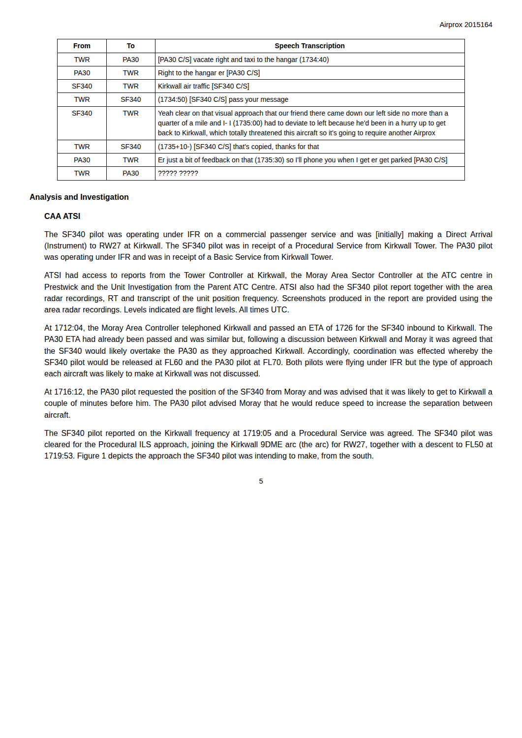Airprox 2015164
| From | To | Speech Transcription |
| --- | --- | --- |
| TWR | PA30 | [PA30 C/S] vacate right and taxi to the hangar (1734:40) |
| PA30 | TWR | Right to the hangar er [PA30 C/S] |
| SF340 | TWR | Kirkwall air traffic [SF340 C/S] |
| TWR | SF340 | (1734:50) [SF340 C/S] pass your message |
| SF340 | TWR | Yeah clear on that visual approach that our friend there came down our left side no more than a quarter of a mile and I- I (1735:00) had to deviate to left because he'd been in a hurry up to get back to Kirkwall, which totally threatened this aircraft so it's going to require another Airprox |
| TWR | SF340 | (1735+10-) [SF340 C/S] that's copied, thanks for that |
| PA30 | TWR | Er just a bit of feedback on that (1735:30) so I'll phone you when I get er get parked [PA30 C/S] |
| TWR | PA30 | ????? ????? |
Analysis and Investigation
CAA ATSI
The SF340 pilot was operating under IFR on a commercial passenger service and was [initially] making a Direct Arrival (Instrument) to RW27 at Kirkwall. The SF340 pilot was in receipt of a Procedural Service from Kirkwall Tower. The PA30 pilot was operating under IFR and was in receipt of a Basic Service from Kirkwall Tower.
ATSI had access to reports from the Tower Controller at Kirkwall, the Moray Area Sector Controller at the ATC centre in Prestwick and the Unit Investigation from the Parent ATC Centre. ATSI also had the SF340 pilot report together with the area radar recordings, RT and transcript of the unit position frequency. Screenshots produced in the report are provided using the area radar recordings. Levels indicated are flight levels. All times UTC.
At 1712:04, the Moray Area Controller telephoned Kirkwall and passed an ETA of 1726 for the SF340 inbound to Kirkwall. The PA30 ETA had already been passed and was similar but, following a discussion between Kirkwall and Moray it was agreed that the SF340 would likely overtake the PA30 as they approached Kirkwall. Accordingly, coordination was effected whereby the SF340 pilot would be released at FL60 and the PA30 pilot at FL70. Both pilots were flying under IFR but the type of approach each aircraft was likely to make at Kirkwall was not discussed.
At 1716:12, the PA30 pilot requested the position of the SF340 from Moray and was advised that it was likely to get to Kirkwall a couple of minutes before him. The PA30 pilot advised Moray that he would reduce speed to increase the separation between aircraft.
The SF340 pilot reported on the Kirkwall frequency at 1719:05 and a Procedural Service was agreed. The SF340 pilot was cleared for the Procedural ILS approach, joining the Kirkwall 9DME arc (the arc) for RW27, together with a descent to FL50 at 1719:53. Figure 1 depicts the approach the SF340 pilot was intending to make, from the south.
5